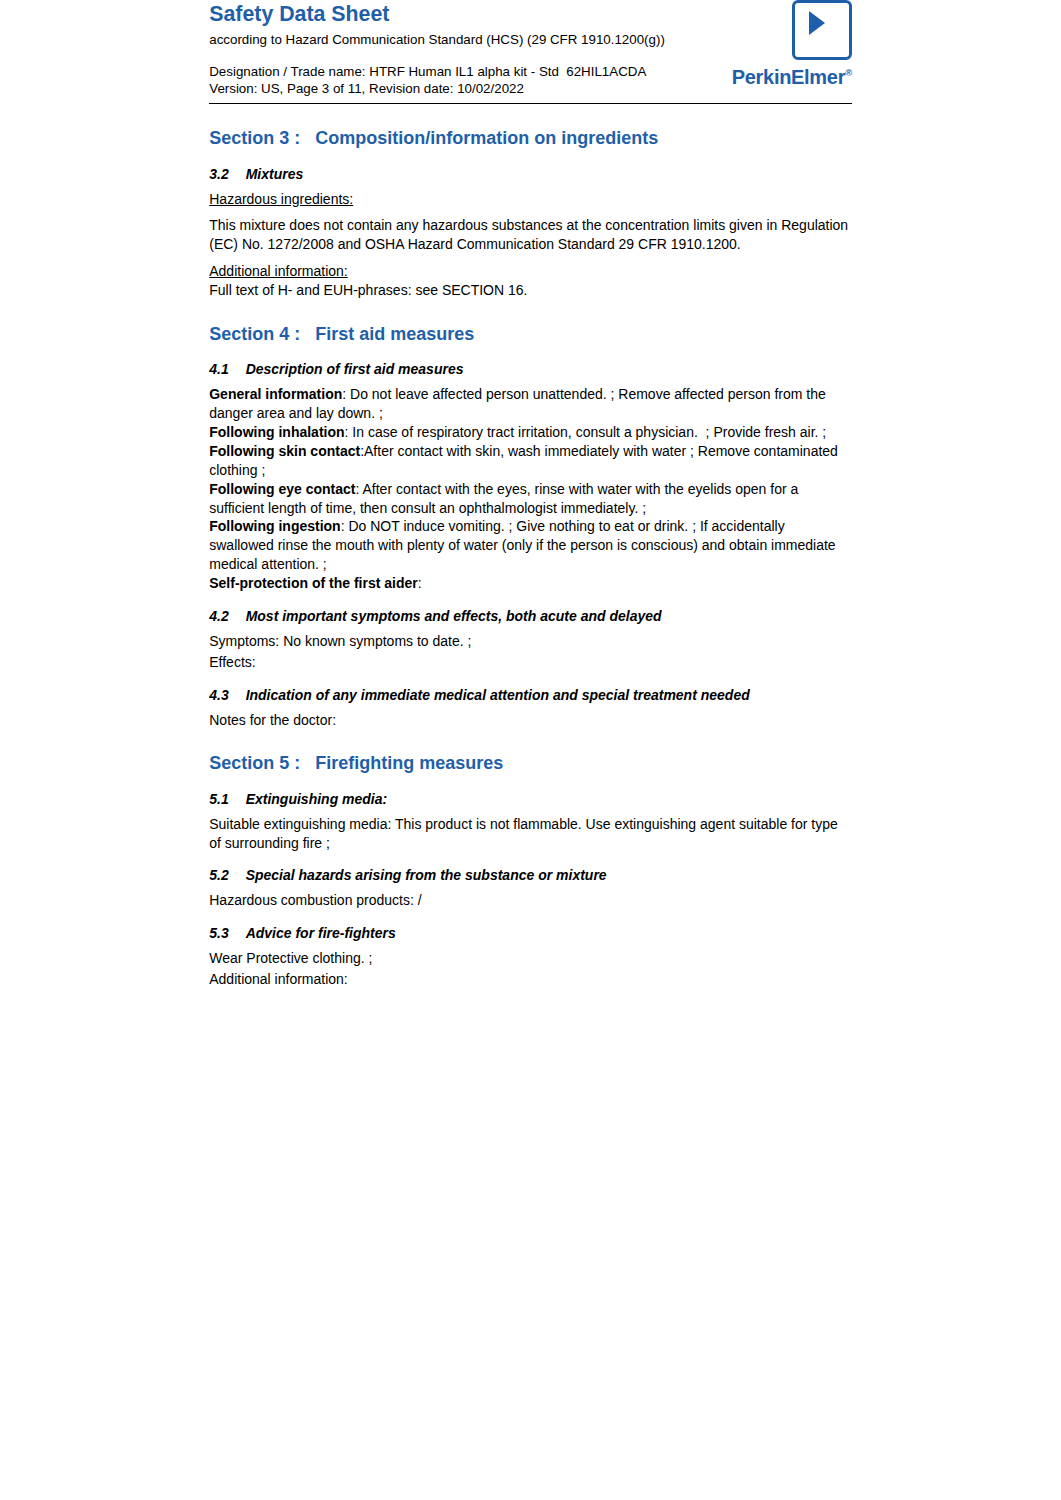PerkinElmer®
Safety Data Sheet
according to Hazard Communication Standard (HCS) (29 CFR 1910.1200(g))
Designation / Trade name: HTRF Human IL1 alpha kit - Std 62HIL1ACDA
Version: US, Page 3 of 11, Revision date: 10/02/2022
Section 3 : Composition/information on ingredients
3.2 Mixtures
Hazardous ingredients:
This mixture does not contain any hazardous substances at the concentration limits given in Regulation (EC) No. 1272/2008 and OSHA Hazard Communication Standard 29 CFR 1910.1200.
Additional information:
Full text of H- and EUH-phrases: see SECTION 16.
Section 4 : First aid measures
4.1 Description of first aid measures
General information: Do not leave affected person unattended. ; Remove affected person from the danger area and lay down. ;
Following inhalation: In case of respiratory tract irritation, consult a physician. ; Provide fresh air. ;
Following skin contact:After contact with skin, wash immediately with water ; Remove contaminated clothing ;
Following eye contact: After contact with the eyes, rinse with water with the eyelids open for a sufficient length of time, then consult an ophthalmologist immediately. ;
Following ingestion: Do NOT induce vomiting. ; Give nothing to eat or drink. ; If accidentally swallowed rinse the mouth with plenty of water (only if the person is conscious) and obtain immediate medical attention. ;
Self-protection of the first aider:
4.2 Most important symptoms and effects, both acute and delayed
Symptoms: No known symptoms to date. ;
Effects:
4.3 Indication of any immediate medical attention and special treatment needed
Notes for the doctor:
Section 5 : Firefighting measures
5.1 Extinguishing media:
Suitable extinguishing media: This product is not flammable. Use extinguishing agent suitable for type of surrounding fire ;
5.2 Special hazards arising from the substance or mixture
Hazardous combustion products: /
5.3 Advice for fire-fighters
Wear Protective clothing. ;
Additional information: